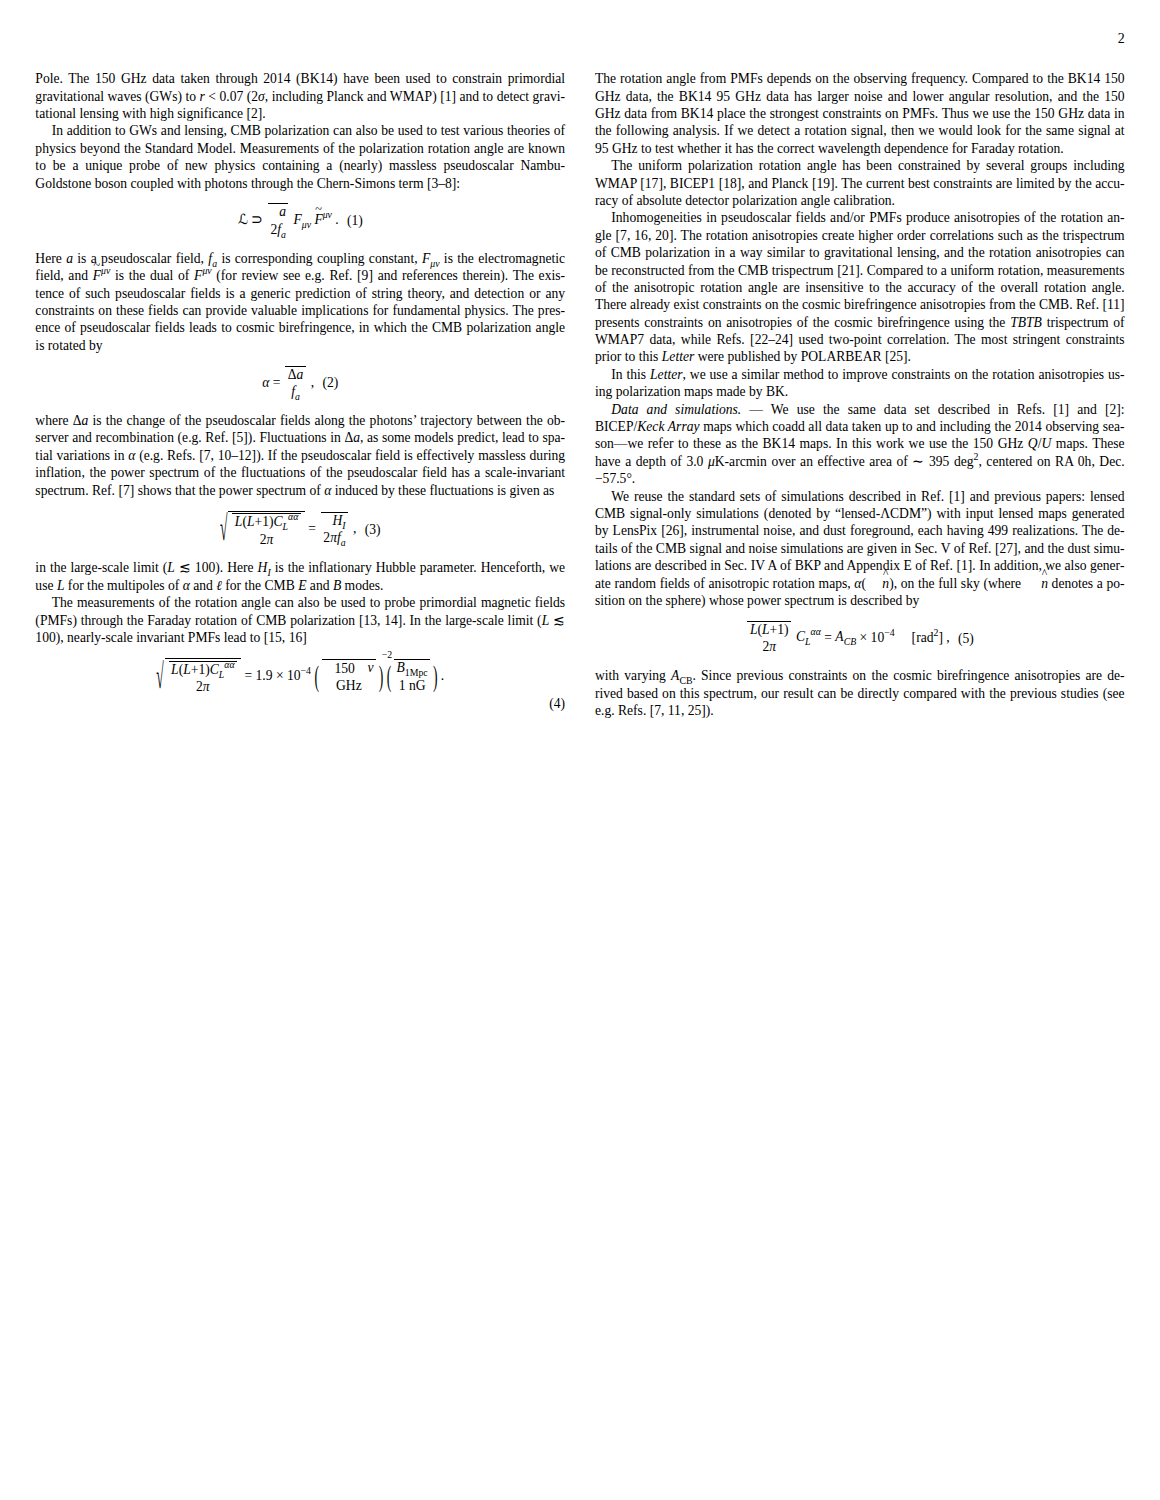2
Pole. The 150 GHz data taken through 2014 (BK14) have been used to constrain primordial gravitational waves (GWs) to r < 0.07 (2σ, including Planck and WMAP) [1] and to detect gravitational lensing with high significance [2].
In addition to GWs and lensing, CMB polarization can also be used to test various theories of physics beyond the Standard Model. Measurements of the polarization rotation angle are known to be a unique probe of new physics containing a (nearly) massless pseudoscalar Nambu-Goldstone boson coupled with photons through the Chern-Simons term [3–8]:
ℒ ⊃ a 2fa Fμν ~Fμν . (1)
Here a is a pseudoscalar field, fa is corresponding coupling constant, Fμν is the electromagnetic field, and ~Fμν is the dual of Fμν (for review see e.g. Ref. [9] and references therein). The existence of such pseudoscalar fields is a generic prediction of string theory, and detection or any constraints on these fields can provide valuable implications for fundamental physics. The presence of pseudoscalar fields leads to cosmic birefringence, in which the CMB polarization angle is rotated by
α = Δa fa , (2)
where Δa is the change of the pseudoscalar fields along the photons’ trajectory between the observer and recombination (e.g. Ref. [5]). Fluctuations in Δa, as some models predict, lead to spatial variations in α (e.g. Refs. [7, 10–12]). If the pseudoscalar field is effectively massless during inflation, the power spectrum of the fluctuations of the pseudoscalar field has a scale-invariant spectrum. Ref. [7] shows that the power spectrum of α induced by these fluctuations is given as
L(L+1)CLαα 2π = HI 2πfa , (3)
in the large-scale limit (L ≲ 100). Here HI is the inflationary Hubble parameter. Henceforth, we use L for the multipoles of α and ℓ for the CMB E and B modes.
The measurements of the rotation angle can also be used to probe primordial magnetic fields (PMFs) through the Faraday rotation of CMB polarization [13, 14]. In the large-scale limit (L ≲ 100), nearly-scale invariant PMFs lead to [15, 16]
L(L+1)CLαα 2π = 1.9 × 10−4 −2ν 150 GHz B1Mpc 1 nG .
(4)
The rotation angle from PMFs depends on the observing frequency. Compared to the BK14 150 GHz data, the BK14 95 GHz data has larger noise and lower angular resolution, and the 150 GHz data from BK14 place the strongest constraints on PMFs. Thus we use the 150 GHz data in the following analysis. If we detect a rotation signal, then we would look for the same signal at 95 GHz to test whether it has the correct wavelength dependence for Faraday rotation.
The uniform polarization rotation angle has been constrained by several groups including WMAP [17], BICEP1 [18], and Planck [19]. The current best constraints are limited by the accuracy of absolute detector polarization angle calibration.
Inhomogeneities in pseudoscalar fields and/or PMFs produce anisotropies of the rotation angle [7, 16, 20]. The rotation anisotropies create higher order correlations such as the trispectrum of CMB polarization in a way similar to gravitational lensing, and the rotation anisotropies can be reconstructed from the CMB trispectrum [21]. Compared to a uniform rotation, measurements of the anisotropic rotation angle are insensitive to the accuracy of the overall rotation angle. There already exist constraints on the cosmic birefringence anisotropies from the CMB. Ref. [11] presents constraints on anisotropies of the cosmic birefringence using the TBTB trispectrum of WMAP7 data, while Refs. [22–24] used two-point correlation. The most stringent constraints prior to this Letter were published by POLARBEAR [25].
In this Letter, we use a similar method to improve constraints on the rotation anisotropies using polarization maps made by BK.
Data and simulations. — We use the same data set described in Refs. [1] and [2]: BICEP/Keck Array maps which coadd all data taken up to and including the 2014 observing season—we refer to these as the BK14 maps. In this work we use the 150 GHz Q/U maps. These have a depth of 3.0 μ K-arcmin over an effective area of ∼ 395 deg2, centered on RA 0h, Dec. −57.5°.
We reuse the standard sets of simulations described in Ref. [1] and previous papers: lensed CMB signal-only simulations (denoted by “lensed-ΛCDM”) with input lensed maps generated by LensPix [26], instrumental noise, and dust foreground, each having 499 realizations. The details of the CMB signal and noise simulations are given in Sec. V of Ref. [27], and the dust simulations are described in Sec. IV A of BKP and Appendix E of Ref. [1]. In addition, we also generate random fields of anisotropic rotation maps, α(^n), on the full sky (where ^n denotes a position on the sphere) whose power spectrum is described by
L(L+1) 2π CLαα = ACB × 10−4 [rad2] , (5)
with varying ACB. Since previous constraints on the cosmic birefringence anisotropies are derived based on this spectrum, our result can be directly compared with the previous studies (see e.g. Refs. [7, 11, 25]).